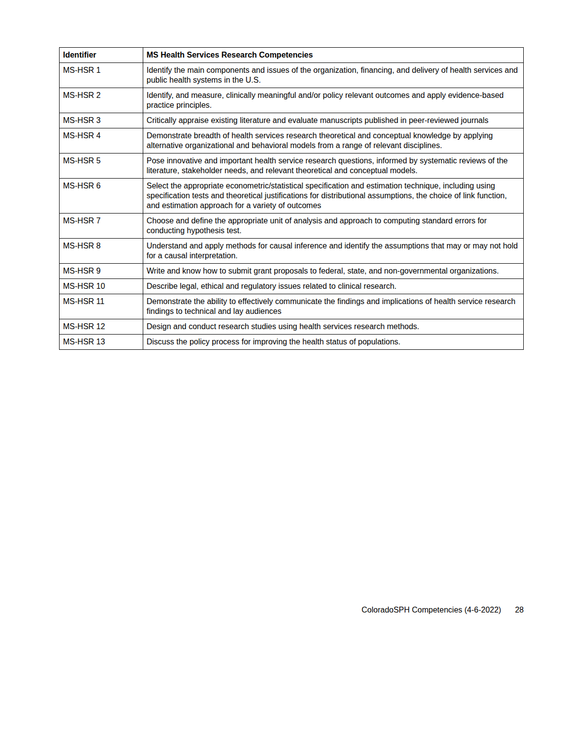| Identifier | MS Health Services Research Competencies |
| --- | --- |
| MS-HSR 1 | Identify the main components and issues of the organization, financing, and delivery of health services and public health systems in the U.S. |
| MS-HSR 2 | Identify, and measure, clinically meaningful and/or policy relevant outcomes and apply evidence-based practice principles. |
| MS-HSR 3 | Critically appraise existing literature and evaluate manuscripts published in peer-reviewed journals |
| MS-HSR 4 | Demonstrate breadth of health services research theoretical and conceptual knowledge by applying alternative organizational and behavioral models from a range of relevant disciplines. |
| MS-HSR 5 | Pose innovative and important health service research questions, informed by systematic reviews of the literature, stakeholder needs, and relevant theoretical and conceptual models. |
| MS-HSR 6 | Select the appropriate econometric/statistical specification and estimation technique, including using specification tests and theoretical justifications for distributional assumptions, the choice of link function, and estimation approach for a variety of outcomes |
| MS-HSR 7 | Choose and define the appropriate unit of analysis and approach to computing standard errors for conducting hypothesis test. |
| MS-HSR 8 | Understand and apply methods for causal inference and identify the assumptions that may or may not hold for a causal interpretation. |
| MS-HSR 9 | Write and know how to submit grant proposals to federal, state, and non-governmental organizations. |
| MS-HSR 10 | Describe legal, ethical and regulatory issues related to clinical research. |
| MS-HSR 11 | Demonstrate the ability to effectively communicate the findings and implications of health service research findings to technical and lay audiences |
| MS-HSR 12 | Design and conduct research studies using health services research methods. |
| MS-HSR 13 | Discuss the policy process for improving the health status of populations. |
ColoradoSPH Competencies (4-6-2022)28